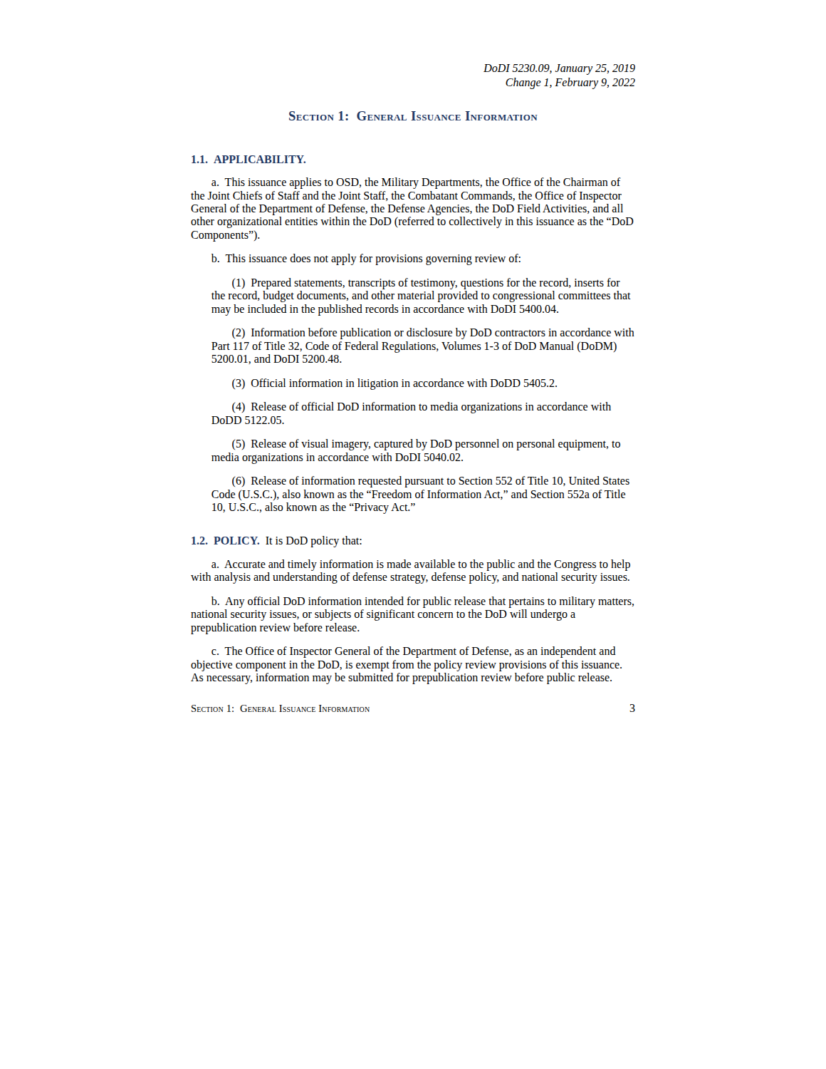DoDI 5230.09, January 25, 2019
Change 1, February 9, 2022
Section 1: General Issuance Information
1.1. Applicability.
a. This issuance applies to OSD, the Military Departments, the Office of the Chairman of the Joint Chiefs of Staff and the Joint Staff, the Combatant Commands, the Office of Inspector General of the Department of Defense, the Defense Agencies, the DoD Field Activities, and all other organizational entities within the DoD (referred to collectively in this issuance as the “DoD Components”).
b. This issuance does not apply for provisions governing review of:
(1) Prepared statements, transcripts of testimony, questions for the record, inserts for the record, budget documents, and other material provided to congressional committees that may be included in the published records in accordance with DoDI 5400.04.
(2) Information before publication or disclosure by DoD contractors in accordance with Part 117 of Title 32, Code of Federal Regulations, Volumes 1-3 of DoD Manual (DoDM) 5200.01, and DoDI 5200.48.
(3) Official information in litigation in accordance with DoDD 5405.2.
(4) Release of official DoD information to media organizations in accordance with DoDD 5122.05.
(5) Release of visual imagery, captured by DoD personnel on personal equipment, to media organizations in accordance with DoDI 5040.02.
(6) Release of information requested pursuant to Section 552 of Title 10, United States Code (U.S.C.), also known as the “Freedom of Information Act,” and Section 552a of Title 10, U.S.C., also known as the “Privacy Act.”
1.2. Policy. It is DoD policy that:
a. Accurate and timely information is made available to the public and the Congress to help with analysis and understanding of defense strategy, defense policy, and national security issues.
b. Any official DoD information intended for public release that pertains to military matters, national security issues, or subjects of significant concern to the DoD will undergo a prepublication review before release.
c. The Office of Inspector General of the Department of Defense, as an independent and objective component in the DoD, is exempt from the policy review provisions of this issuance. As necessary, information may be submitted for prepublication review before public release.
Section 1: General Issuance Information 3